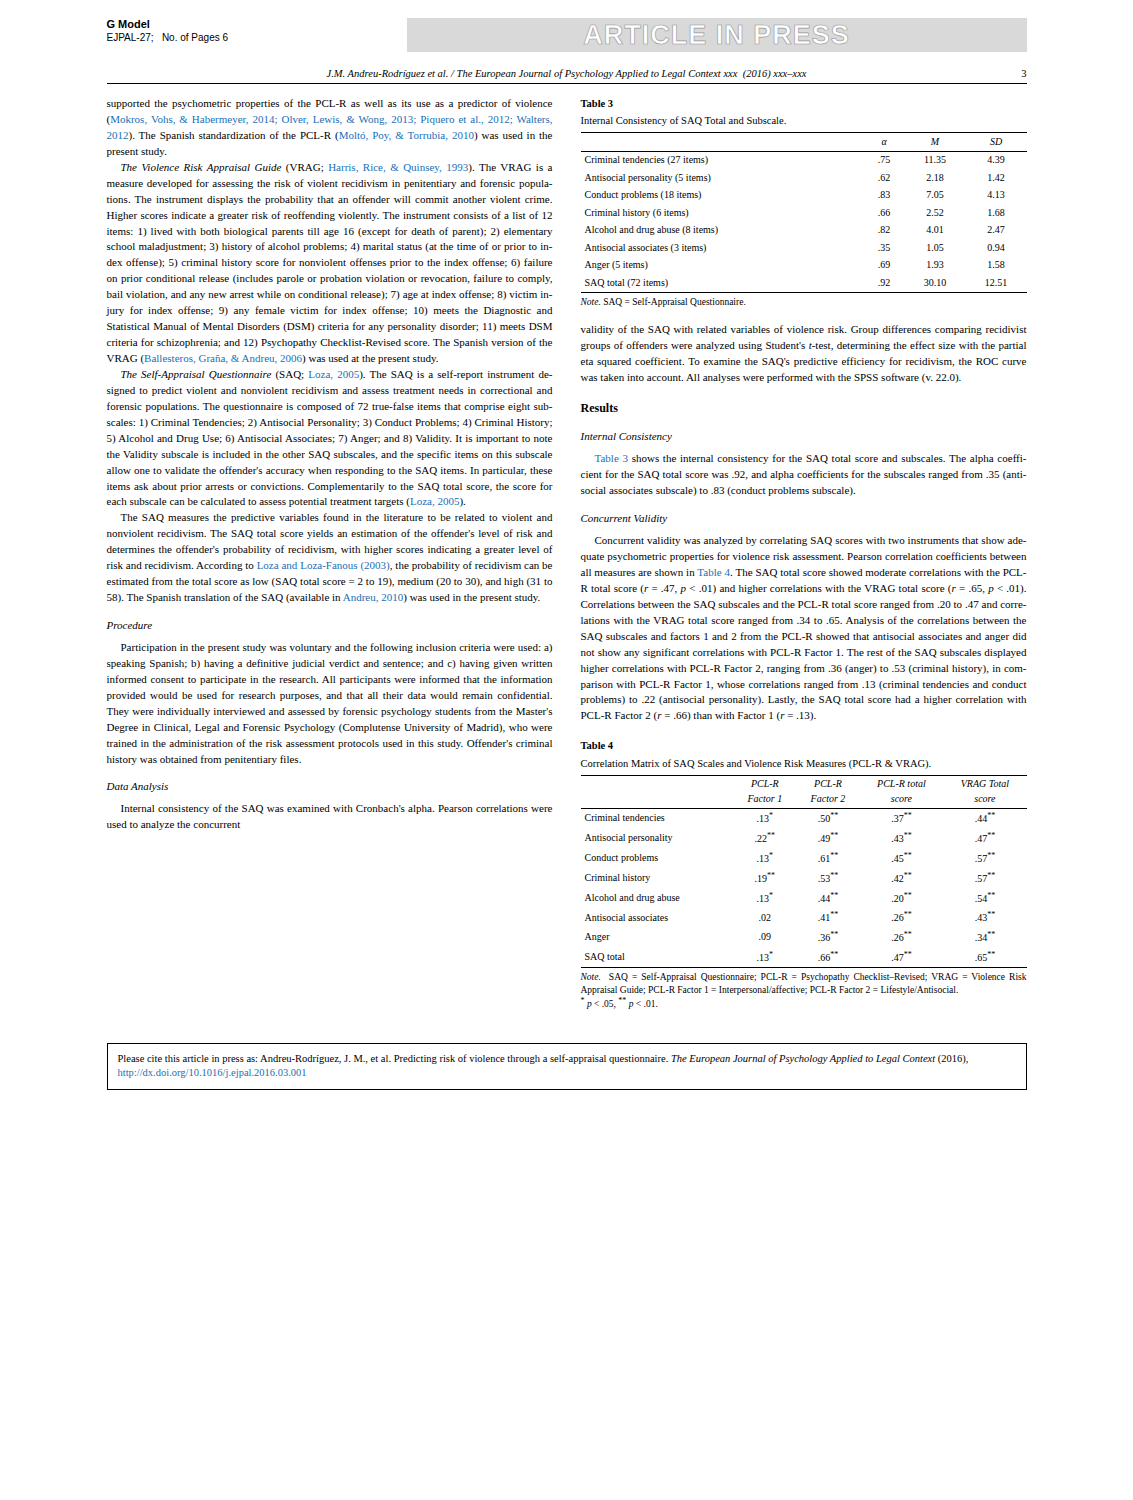G Model
EJPAL-27; No. of Pages 6
ARTICLE IN PRESS
J.M. Andreu-Rodríguez et al. / The European Journal of Psychology Applied to Legal Context xxx (2016) xxx–xxx
3
supported the psychometric properties of the PCL-R as well as its use as a predictor of violence (Mokros, Vohs, & Habermeyer, 2014; Olver, Lewis, & Wong, 2013; Piquero et al., 2012; Walters, 2012). The Spanish standardization of the PCL-R (Moltó, Poy, & Torrubia, 2010) was used in the present study.
The Violence Risk Appraisal Guide (VRAG; Harris, Rice, & Quinsey, 1993). The VRAG is a measure developed for assessing the risk of violent recidivism in penitentiary and forensic populations. The instrument displays the probability that an offender will commit another violent crime. Higher scores indicate a greater risk of reoffending violently. The instrument consists of a list of 12 items: 1) lived with both biological parents till age 16 (except for death of parent); 2) elementary school maladjustment; 3) history of alcohol problems; 4) marital status (at the time of or prior to index offense); 5) criminal history score for nonviolent offenses prior to the index offense; 6) failure on prior conditional release (includes parole or probation violation or revocation, failure to comply, bail violation, and any new arrest while on conditional release); 7) age at index offense; 8) victim injury for index offense; 9) any female victim for index offense; 10) meets the Diagnostic and Statistical Manual of Mental Disorders (DSM) criteria for any personality disorder; 11) meets DSM criteria for schizophrenia; and 12) Psychopathy Checklist-Revised score. The Spanish version of the VRAG (Ballesteros, Graña, & Andreu, 2006) was used at the present study.
The Self-Appraisal Questionnaire (SAQ; Loza, 2005). The SAQ is a self-report instrument designed to predict violent and nonviolent recidivism and assess treatment needs in correctional and forensic populations. The questionnaire is composed of 72 true-false items that comprise eight subscales: 1) Criminal Tendencies; 2) Antisocial Personality; 3) Conduct Problems; 4) Criminal History; 5) Alcohol and Drug Use; 6) Antisocial Associates; 7) Anger; and 8) Validity. It is important to note the Validity subscale is included in the other SAQ subscales, and the specific items on this subscale allow one to validate the offender's accuracy when responding to the SAQ items. In particular, these items ask about prior arrests or convictions. Complementarily to the SAQ total score, the score for each subscale can be calculated to assess potential treatment targets (Loza, 2005).
The SAQ measures the predictive variables found in the literature to be related to violent and nonviolent recidivism. The SAQ total score yields an estimation of the offender's level of risk and determines the offender's probability of recidivism, with higher scores indicating a greater level of risk and recidivism. According to Loza and Loza-Fanous (2003), the probability of recidivism can be estimated from the total score as low (SAQ total score = 2 to 19), medium (20 to 30), and high (31 to 58). The Spanish translation of the SAQ (available in Andreu, 2010) was used in the present study.
Procedure
Participation in the present study was voluntary and the following inclusion criteria were used: a) speaking Spanish; b) having a definitive judicial verdict and sentence; and c) having given written informed consent to participate in the research. All participants were informed that the information provided would be used for research purposes, and that all their data would remain confidential. They were individually interviewed and assessed by forensic psychology students from the Master's Degree in Clinical, Legal and Forensic Psychology (Complutense University of Madrid), who were trained in the administration of the risk assessment protocols used in this study. Offender's criminal history was obtained from penitentiary files.
Data Analysis
Internal consistency of the SAQ was examined with Cronbach's alpha. Pearson correlations were used to analyze the concurrent
Table 3
Internal Consistency of SAQ Total and Subscale.
| | α | M | SD |
| --- | --- | --- | --- |
| Criminal tendencies (27 items) | .75 | 11.35 | 4.39 |
| Antisocial personality (5 items) | .62 | 2.18 | 1.42 |
| Conduct problems (18 items) | .83 | 7.05 | 4.13 |
| Criminal history (6 items) | .66 | 2.52 | 1.68 |
| Alcohol and drug abuse (8 items) | .82 | 4.01 | 2.47 |
| Antisocial associates (3 items) | .35 | 1.05 | 0.94 |
| Anger (5 items) | .69 | 1.93 | 1.58 |
| SAQ total (72 items) | .92 | 30.10 | 12.51 |
Note. SAQ = Self-Appraisal Questionnaire.
validity of the SAQ with related variables of violence risk. Group differences comparing recidivist groups of offenders were analyzed using Student's t-test, determining the effect size with the partial eta squared coefficient. To examine the SAQ's predictive efficiency for recidivism, the ROC curve was taken into account. All analyses were performed with the SPSS software (v. 22.0).
Results
Internal Consistency
Table 3 shows the internal consistency for the SAQ total score and subscales. The alpha coefficient for the SAQ total score was .92, and alpha coefficients for the subscales ranged from .35 (antisocial associates subscale) to .83 (conduct problems subscale).
Concurrent Validity
Concurrent validity was analyzed by correlating SAQ scores with two instruments that show adequate psychometric properties for violence risk assessment. Pearson correlation coefficients between all measures are shown in Table 4. The SAQ total score showed moderate correlations with the PCL-R total score (r = .47, p < .01) and higher correlations with the VRAG total score (r = .65, p < .01). Correlations between the SAQ subscales and the PCL-R total score ranged from .20 to .47 and correlations with the VRAG total score ranged from .34 to .65. Analysis of the correlations between the SAQ subscales and factors 1 and 2 from the PCL-R showed that antisocial associates and anger did not show any significant correlations with PCL-R Factor 1. The rest of the SAQ subscales displayed higher correlations with PCL-R Factor 2, ranging from .36 (anger) to .53 (criminal history), in comparison with PCL-R Factor 1, whose correlations ranged from .13 (criminal tendencies and conduct problems) to .22 (antisocial personality). Lastly, the SAQ total score had a higher correlation with PCL-R Factor 2 (r = .66) than with Factor 1 (r = .13).
Table 4
Correlation Matrix of SAQ Scales and Violence Risk Measures (PCL-R & VRAG).
| | PCL-R Factor 1 | PCL-R Factor 2 | PCL-R total score | VRAG Total score |
| --- | --- | --- | --- | --- |
| Criminal tendencies | .13 * | .50 ** | .37 ** | .44 ** |
| Antisocial personality | .22 ** | .49 ** | .43 ** | .47 ** |
| Conduct problems | .13 * | .61 ** | .45 ** | .57 ** |
| Criminal history | .19 ** | .53 ** | .42 ** | .57 ** |
| Alcohol and drug abuse | .13 * | .44 ** | .20 ** | .54 ** |
| Antisocial associates | .02 | .41 ** | .26 ** | .43 ** |
| Anger | .09 | .36 ** | .26 ** | .34 ** |
| SAQ total | .13 * | .66 ** | .47 ** | .65 ** |
Note. SAQ = Self-Appraisal Questionnaire; PCL-R = Psychopathy Checklist–Revised; VRAG = Violence Risk Appraisal Guide; PCL-R Factor 1 = Interpersonal/affective; PCL-R Factor 2 = Lifestyle/Antisocial.
* p < .05, ** p < .01.
Please cite this article in press as: Andreu-Rodríguez, J. M., et al. Predicting risk of violence through a self-appraisal questionnaire. The European Journal of Psychology Applied to Legal Context (2016), http://dx.doi.org/10.1016/j.ejpal.2016.03.001